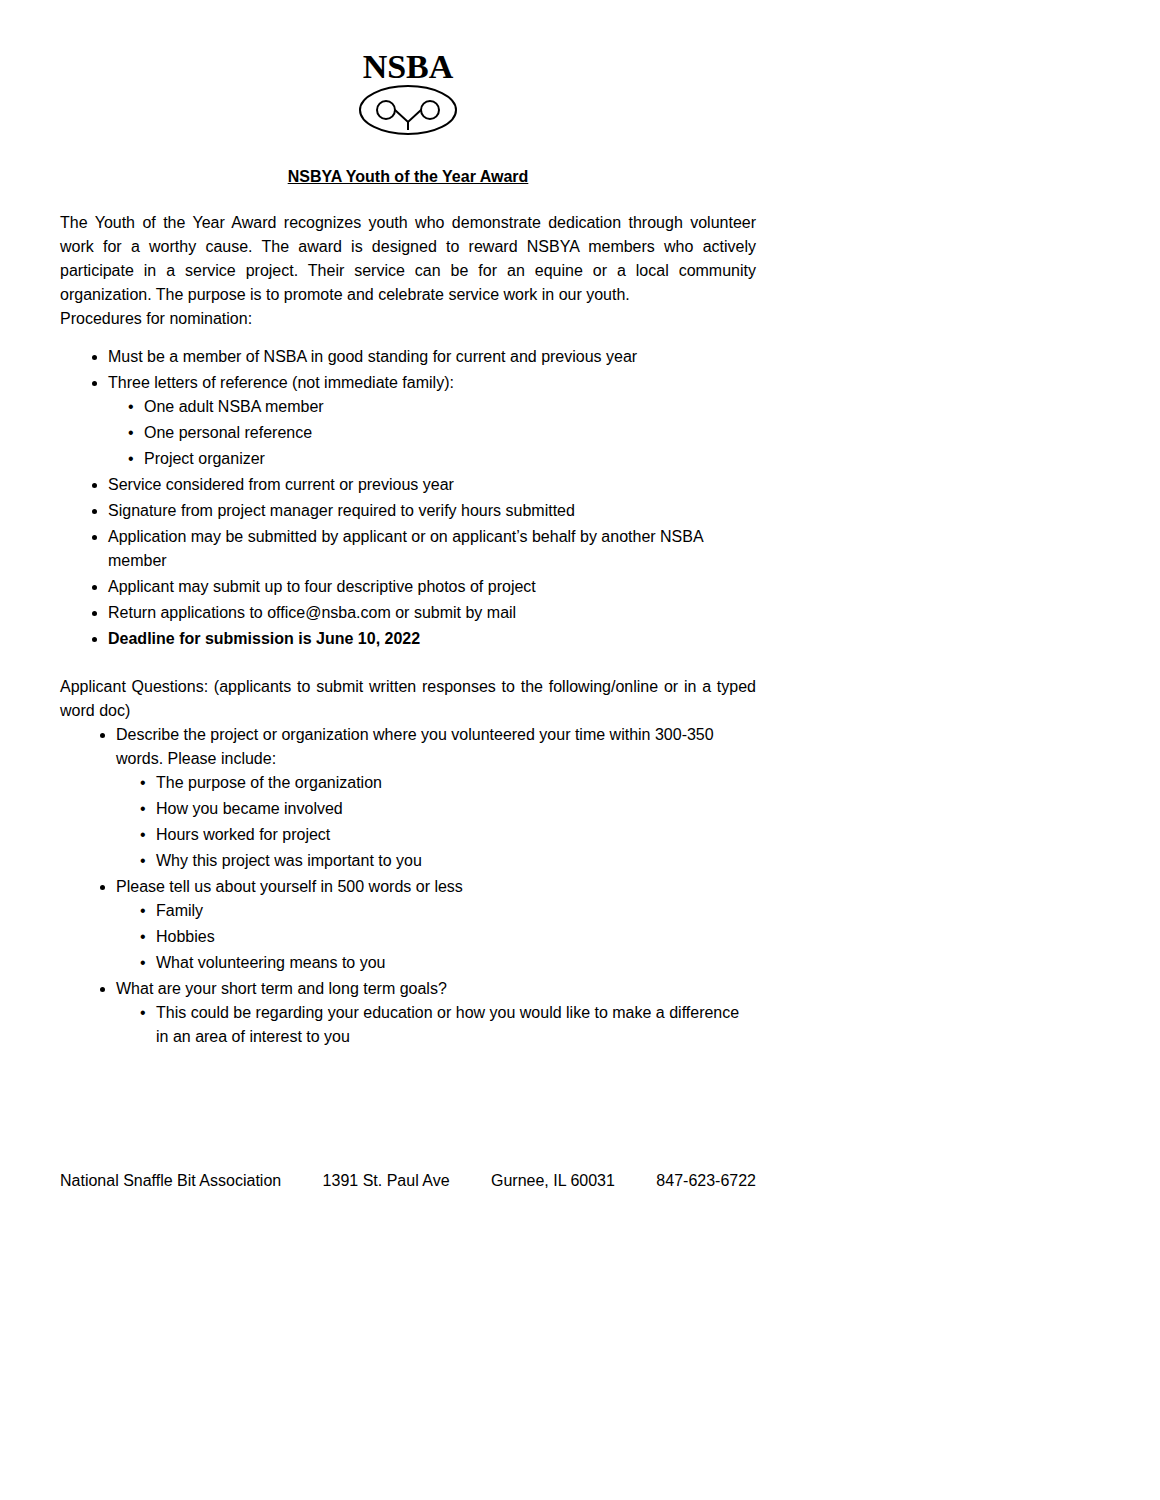NSBA
NSBYA Youth of the Year Award
The Youth of the Year Award recognizes youth who demonstrate dedication through volunteer work for a worthy cause. The award is designed to reward NSBYA members who actively participate in a service project. Their service can be for an equine or a local community organization. The purpose is to promote and celebrate service work in our youth.
Procedures for nomination:
Must be a member of NSBA in good standing for current and previous year
Three letters of reference (not immediate family):
One adult NSBA member
One personal reference
Project organizer
Service considered from current or previous year
Signature from project manager required to verify hours submitted
Application may be submitted by applicant or on applicant’s behalf by another NSBA member
Applicant may submit up to four descriptive photos of project
Return applications to office@nsba.com or submit by mail
Deadline for submission is June 10, 2022
Applicant Questions: (applicants to submit written responses to the following/online or in a typed word doc)
Describe the project or organization where you volunteered your time within 300-350 words. Please include:
The purpose of the organization
How you became involved
Hours worked for project
Why this project was important to you
Please tell us about yourself in 500 words or less
Family
Hobbies
What volunteering means to you
What are your short term and long term goals?
This could be regarding your education or how you would like to make a difference in an area of interest to you
National Snaffle Bit Association 1391 St. Paul Ave Gurnee, IL 60031 847-623-6722